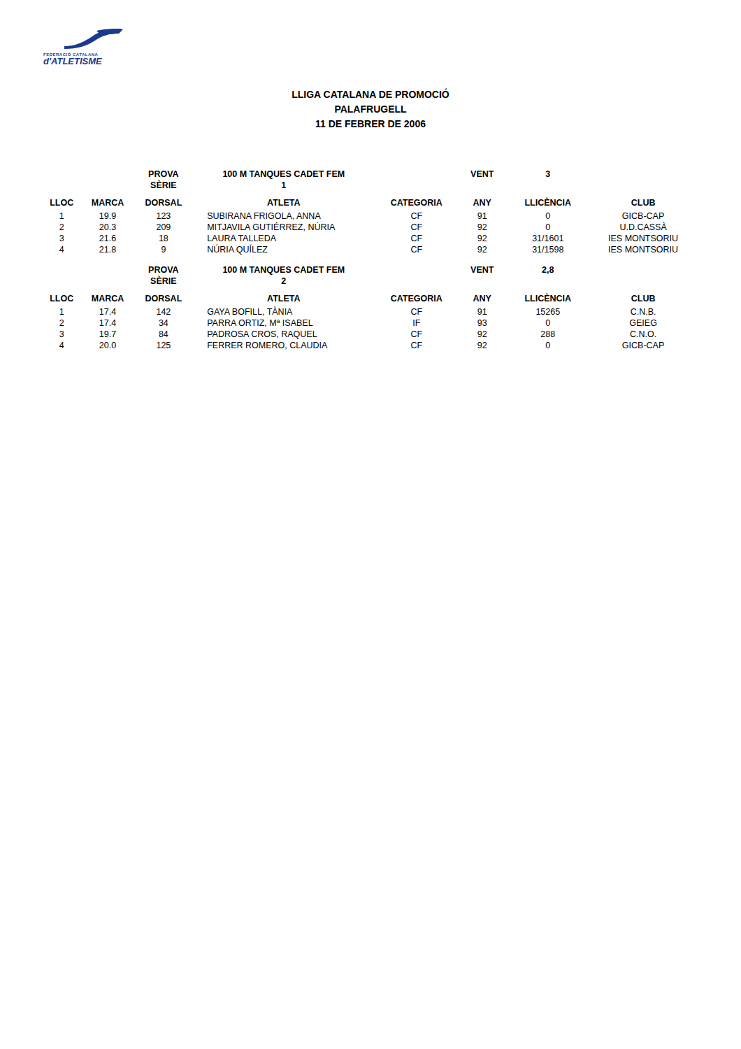FEDERACIÓ CATALANA
d'ATLETISME
LLIGA CATALANA DE PROMOCIÓ
PALAFRUGELL
11 DE FEBRER DE 2006
| | | PROVA | 100 M TANQUES CADET FEM | | VENT | 3 | |
| | | SÈRIE | 1 | | | | |
| LLOC | MARCA | DORSAL | ATLETA | CATEGORIA | ANY | LLICÈNCIA | CLUB |
| 1 | 19.9 | 123 | SUBIRANA FRIGOLA, ANNA | CF | 91 | 0 | GICB-CAP |
| 2 | 20.3 | 209 | MITJAVILA GUTIÉRREZ, NÚRIA | CF | 92 | 0 | U.D.CASSÀ |
| 3 | 21.6 | 18 | LAURA TALLEDA | CF | 92 | 31/1601 | IES MONTSORIU |
| 4 | 21.8 | 9 | NÚRIA QUÍLEZ | CF | 92 | 31/1598 | IES MONTSORIU |
| | | PROVA | 100 M TANQUES CADET FEM | | VENT | 2,8 | |
| | | SÈRIE | 2 | | | | |
| LLOC | MARCA | DORSAL | ATLETA | CATEGORIA | ANY | LLICÈNCIA | CLUB |
| 1 | 17.4 | 142 | GAYA BOFILL, TÀNIA | CF | 91 | 15265 | C.N.B. |
| 2 | 17.4 | 34 | PARRA ORTIZ, Mª ISABEL | IF | 93 | 0 | GEIEG |
| 3 | 19.7 | 84 | PADROSA CROS, RAQUEL | CF | 92 | 288 | C.N.O. |
| 4 | 20.0 | 125 | FERRER ROMERO, CLAUDIA | CF | 92 | 0 | GICB-CAP |